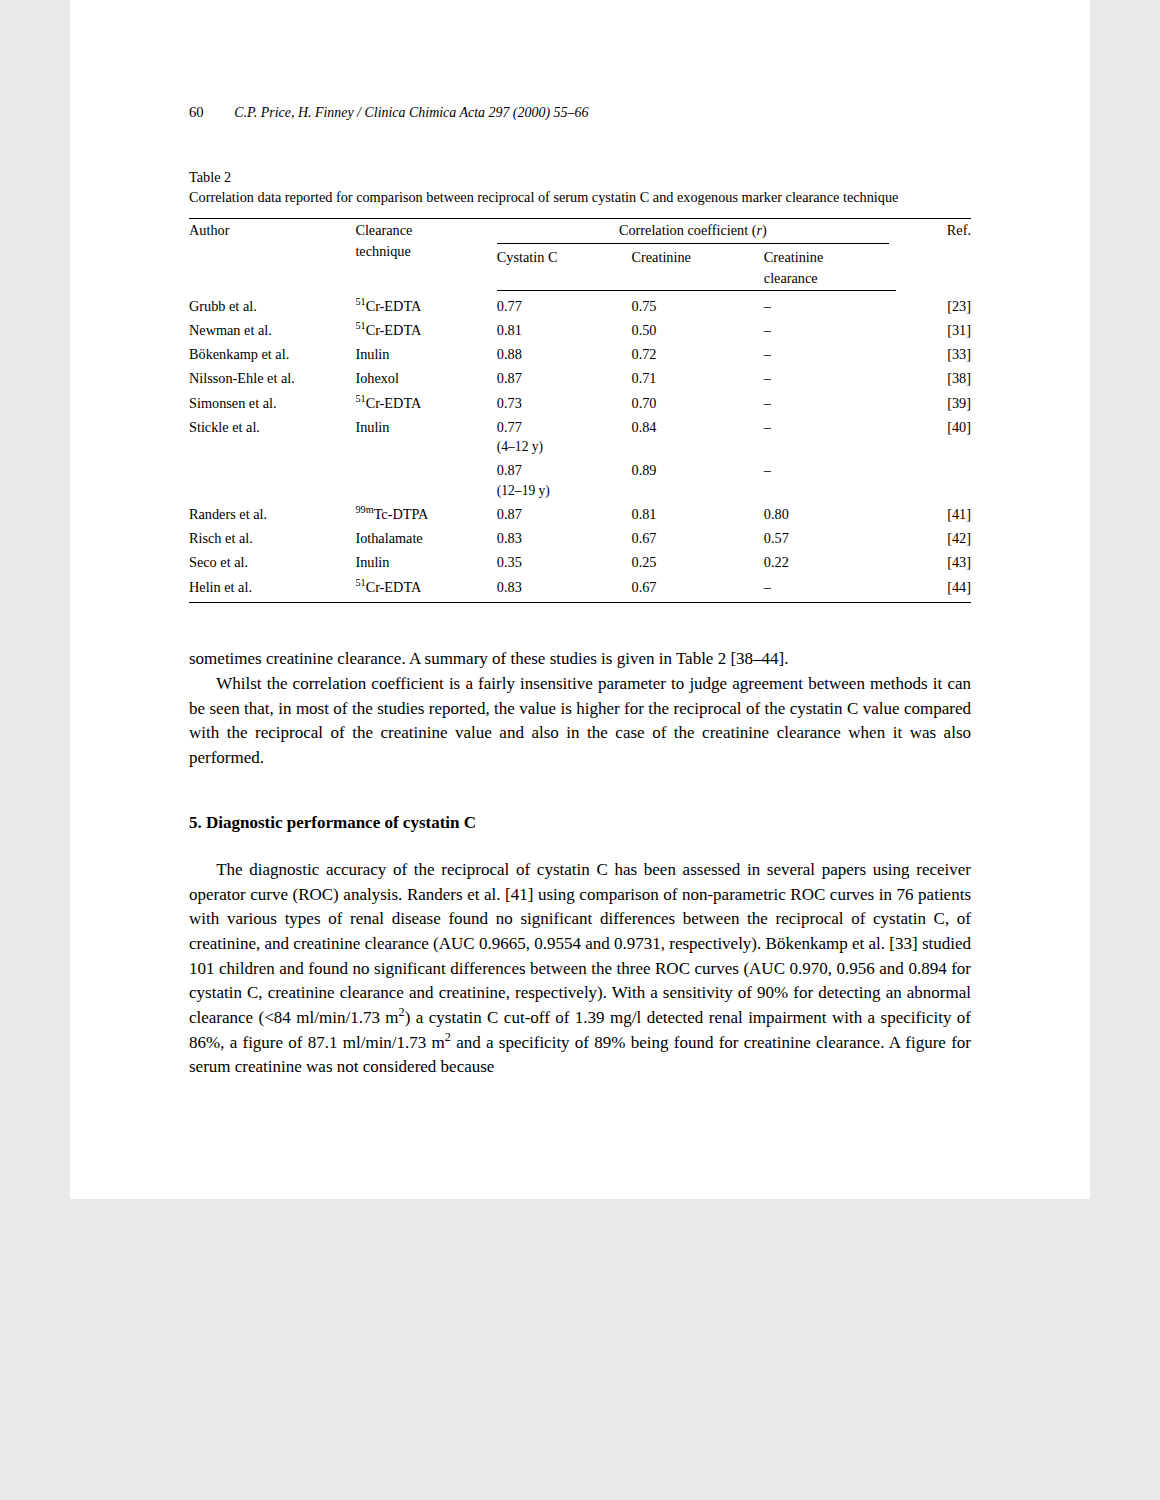60 C.P. Price, H. Finney / Clinica Chimica Acta 297 (2000) 55–66
Table 2 Correlation data reported for comparison between reciprocal of serum cystatin C and exogenous marker clearance technique
| Author | Clearance technique | Correlation coefficient ( r ) | Ref. |
| --- | --- | --- | --- |
| Cystatin C | Creatinine | Creatinine clearance |
| Grubb et al. | 51 Cr-EDTA | 0.77 | 0.75 | – | [23] |
| Newman et al. | 51 Cr-EDTA | 0.81 | 0.50 | – | [31] |
| Bökenkamp et al. | Inulin | 0.88 | 0.72 | – | [33] |
| Nilsson-Ehle et al. | Iohexol | 0.87 | 0.71 | – | [38] |
| Simonsen et al. | 51 Cr-EDTA | 0.73 | 0.70 | – | [39] |
| Stickle et al. | Inulin | 0.77 (4–12 y) | 0.84 | – | [40] |
| | | 0.87 (12–19 y) | 0.89 | – | |
| Randers et al. | 99m Tc-DTPA | 0.87 | 0.81 | 0.80 | [41] |
| Risch et al. | Iothalamate | 0.83 | 0.67 | 0.57 | [42] |
| Seco et al. | Inulin | 0.35 | 0.25 | 0.22 | [43] |
| Helin et al. | 51 Cr-EDTA | 0.83 | 0.67 | – | [44] |
sometimes creatinine clearance. A summary of these studies is given in Table 2 [38–44].
Whilst the correlation coefficient is a fairly insensitive parameter to judge agreement between methods it can be seen that, in most of the studies reported, the value is higher for the reciprocal of the cystatin C value compared with the reciprocal of the creatinine value and also in the case of the creatinine clearance when it was also performed.
5. Diagnostic performance of cystatin C
The diagnostic accuracy of the reciprocal of cystatin C has been assessed in several papers using receiver operator curve (ROC) analysis. Randers et al. [41] using comparison of non-parametric ROC curves in 76 patients with various types of renal disease found no significant differences between the reciprocal of cystatin C, of creatinine, and creatinine clearance (AUC 0.9665, 0.9554 and 0.9731, respectively). Bökenkamp et al. [33] studied 101 children and found no significant differences between the three ROC curves (AUC 0.970, 0.956 and 0.894 for cystatin C, creatinine clearance and creatinine, respectively). With a sensitivity of 90% for detecting an abnormal clearance (<84 ml/min/1.73 m2) a cystatin C cut-off of 1.39 mg/l detected renal impairment with a specificity of 86%, a figure of 87.1 ml/min/1.73 m2 and a specificity of 89% being found for creatinine clearance. A figure for serum creatinine was not considered because